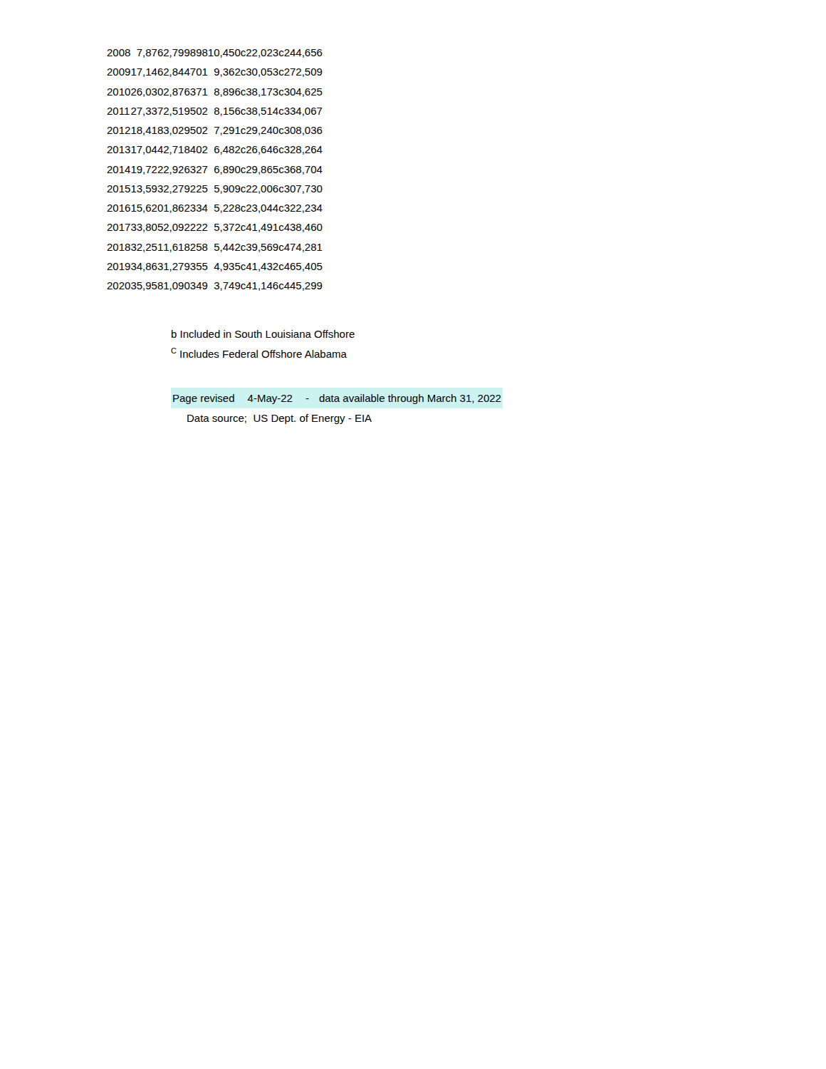| 2008 | 7,876 | 2,799 | 898 | 10,450 | c | 22,023 | c | 244,656 |
| 2009 | 17,146 | 2,844 | 701 | 9,362 | c | 30,053 | c | 272,509 |
| 2010 | 26,030 | 2,876 | 371 | 8,896 | c | 38,173 | c | 304,625 |
| 2011 | 27,337 | 2,519 | 502 | 8,156 | c | 38,514 | c | 334,067 |
| 2012 | 18,418 | 3,029 | 502 | 7,291 | c | 29,240 | c | 308,036 |
| 2013 | 17,044 | 2,718 | 402 | 6,482 | c | 26,646 | c | 328,264 |
| 2014 | 19,722 | 2,926 | 327 | 6,890 | c | 29,865 | c | 368,704 |
| 2015 | 13,593 | 2,279 | 225 | 5,909 | c | 22,006 | c | 307,730 |
| 2016 | 15,620 | 1,862 | 334 | 5,228 | c | 23,044 | c | 322,234 |
| 2017 | 33,805 | 2,092 | 222 | 5,372 | c | 41,491 | c | 438,460 |
| 2018 | 32,251 | 1,618 | 258 | 5,442 | c | 39,569 | c | 474,281 |
| 2019 | 34,863 | 1,279 | 355 | 4,935 | c | 41,432 | c | 465,405 |
| 2020 | 35,958 | 1,090 | 349 | 3,749 | c | 41,146 | c | 445,299 |
b Included in South Louisiana Offshore
C Includes Federal Offshore Alabama
Page revised 4-May-22-data available through March 31, 2022
Data source; US Dept. of Energy - EIA